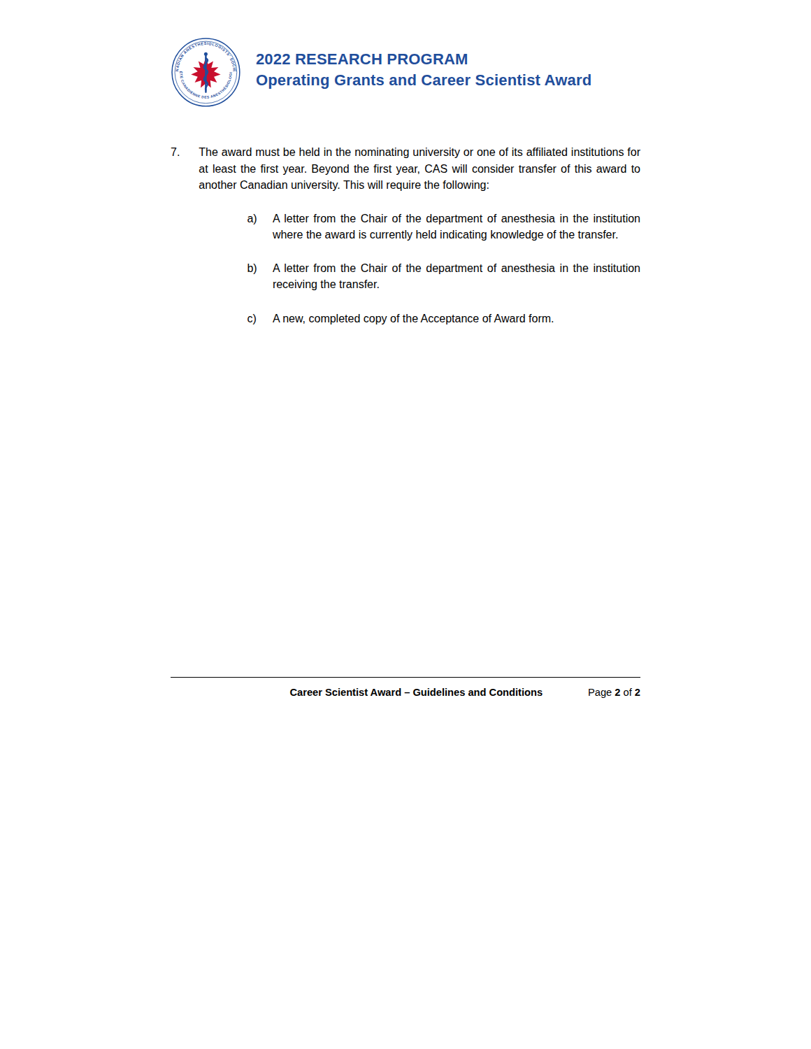CANADIAN ANESTHESIOLOGISTS' SOCIETY SOCIÉTÉ CANADIENNE DES ANESTHÉSIOLOGISTES
2022 RESEARCH PROGRAM
Operating Grants and Career Scientist Award
7. The award must be held in the nominating university or one of its affiliated institutions for at least the first year. Beyond the first year, CAS will consider transfer of this award to another Canadian university. This will require the following:
a) A letter from the Chair of the department of anesthesia in the institution where the award is currently held indicating knowledge of the transfer.
b) A letter from the Chair of the department of anesthesia in the institution receiving the transfer.
c) A new, completed copy of the Acceptance of Award form.
Career Scientist Award – Guidelines and Conditions
Page 2 of 2